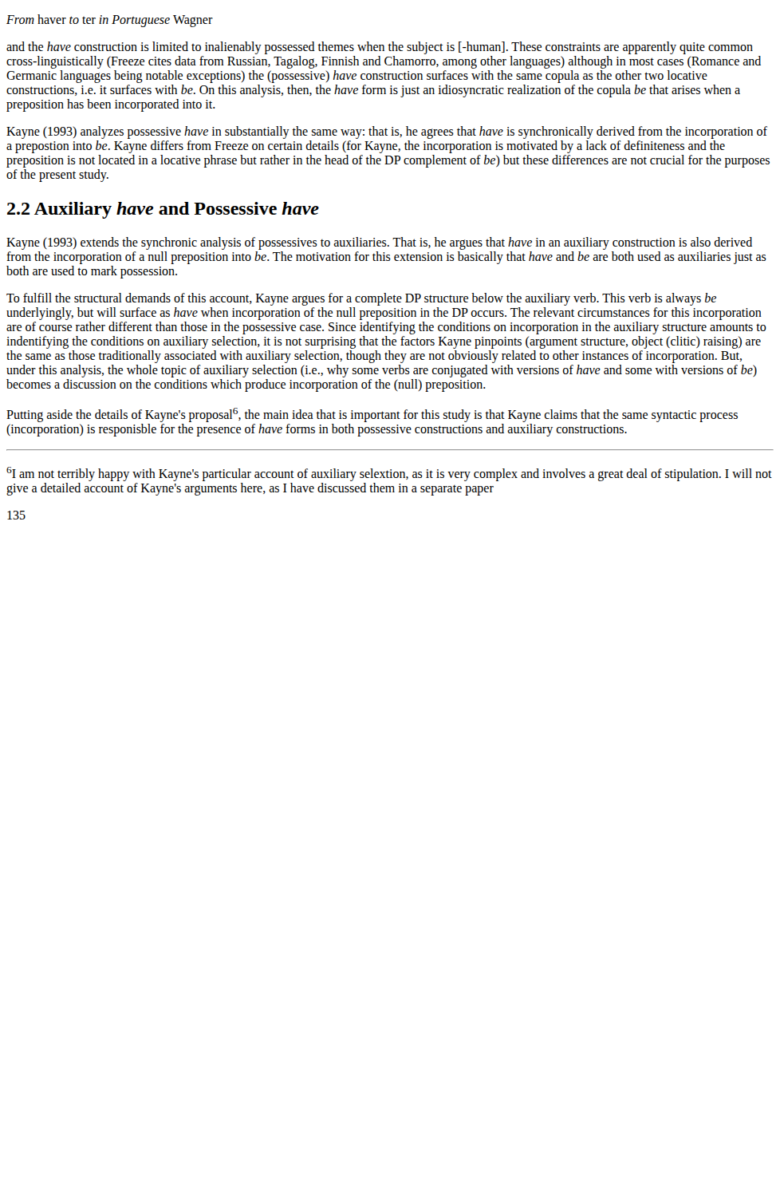From haver to ter in Portuguese Wagner
and the have construction is limited to inalienably possessed themes when the subject is [-human]. These constraints are apparently quite common cross-linguistically (Freeze cites data from Russian, Tagalog, Finnish and Chamorro, among other languages) although in most cases (Romance and Germanic languages being notable exceptions) the (possessive) have construction surfaces with the same copula as the other two locative constructions, i.e. it surfaces with be. On this analysis, then, the have form is just an idiosyncratic realization of the copula be that arises when a preposition has been incorporated into it.
Kayne (1993) analyzes possessive have in substantially the same way: that is, he agrees that have is synchronically derived from the incorporation of a prepostion into be. Kayne differs from Freeze on certain details (for Kayne, the incorporation is motivated by a lack of definiteness and the preposition is not located in a locative phrase but rather in the head of the DP complement of be) but these differences are not crucial for the purposes of the present study.
2.2 Auxiliary have and Possessive have
Kayne (1993) extends the synchronic analysis of possessives to auxiliaries. That is, he argues that have in an auxiliary construction is also derived from the incorporation of a null preposition into be. The motivation for this extension is basically that have and be are both used as auxiliaries just as both are used to mark possession.
To fulfill the structural demands of this account, Kayne argues for a complete DP structure below the auxiliary verb. This verb is always be underlyingly, but will surface as have when incorporation of the null preposition in the DP occurs. The relevant circumstances for this incorporation are of course rather different than those in the possessive case. Since identifying the conditions on incorporation in the auxiliary structure amounts to indentifying the conditions on auxiliary selection, it is not surprising that the factors Kayne pinpoints (argument structure, object (clitic) raising) are the same as those traditionally associated with auxiliary selection, though they are not obviously related to other instances of incorporation. But, under this analysis, the whole topic of auxiliary selection (i.e., why some verbs are conjugated with versions of have and some with versions of be) becomes a discussion on the conditions which produce incorporation of the (null) preposition.
Putting aside the details of Kayne's proposal6, the main idea that is important for this study is that Kayne claims that the same syntactic process (incorporation) is responisble for the presence of have forms in both possessive constructions and auxiliary constructions.
6I am not terribly happy with Kayne's particular account of auxiliary selextion, as it is very complex and involves a great deal of stipulation. I will not give a detailed account of Kayne's arguments here, as I have discussed them in a separate paper
135